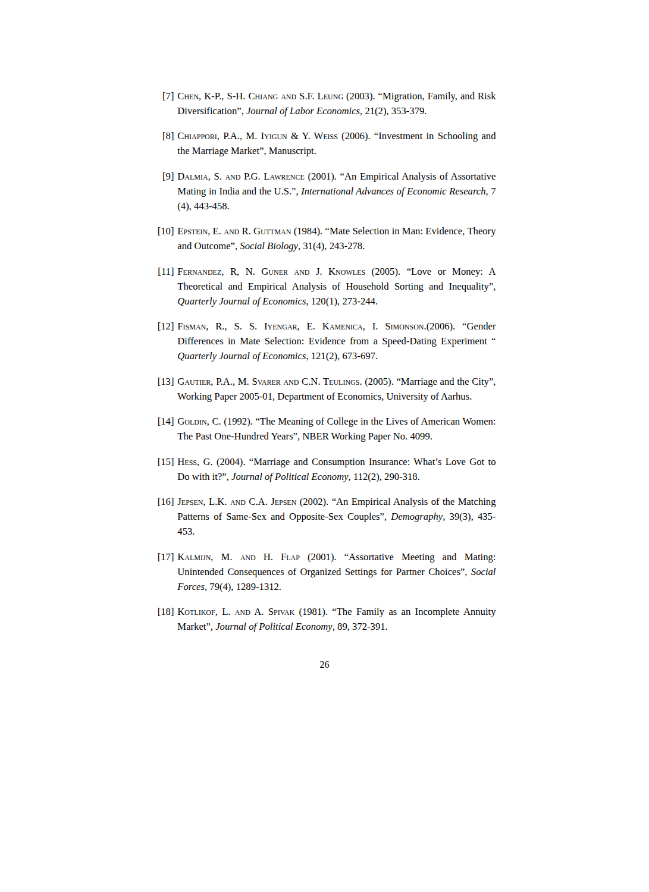[7] Chen, K-P., S-H. Chiang and S.F. Leung (2003). “Migration, Family, and Risk Diversification”, Journal of Labor Economics, 21(2), 353-379.
[8] Chiappori, P.A., M. Iyigun & Y. Weiss (2006). “Investment in Schooling and the Marriage Market”, Manuscript.
[9] Dalmia, S. and P.G. Lawrence (2001). “An Empirical Analysis of Assortative Mating in India and the U.S.”, International Advances of Economic Research, 7 (4), 443-458.
[10] Epstein, E. and R. Guttman (1984). “Mate Selection in Man: Evidence, Theory and Outcome”, Social Biology, 31(4), 243-278.
[11] Fernandez, R, N. Guner and J. Knowles (2005). “Love or Money: A Theoretical and Empirical Analysis of Household Sorting and Inequality”, Quarterly Journal of Economics, 120(1), 273-244.
[12] Fisman, R., S. S. Iyengar, E. Kamenica, I. Simonson.(2006). “Gender Differences in Mate Selection: Evidence from a Speed-Dating Experiment “ Quarterly Journal of Economics, 121(2), 673-697.
[13] Gautier, P.A., M. Svarer and C.N. Teulings. (2005). “Marriage and the City”, Working Paper 2005-01, Department of Economics, University of Aarhus.
[14] Goldin, C. (1992). “The Meaning of College in the Lives of American Women: The Past One-Hundred Years”, NBER Working Paper No. 4099.
[15] Hess, G. (2004). “Marriage and Consumption Insurance: What’s Love Got to Do with it?”, Journal of Political Economy, 112(2), 290-318.
[16] Jepsen, L.K. and C.A. Jepsen (2002). “An Empirical Analysis of the Matching Patterns of Same-Sex and Opposite-Sex Couples”, Demography, 39(3), 435-453.
[17] Kalmijn, M. and H. Flap (2001). “Assortative Meeting and Mating: Unintended Consequences of Organized Settings for Partner Choices”, Social Forces, 79(4), 1289-1312.
[18] Kotlikof, L. and A. Spivak (1981). “The Family as an Incomplete Annuity Market”, Journal of Political Economy, 89, 372-391.
26